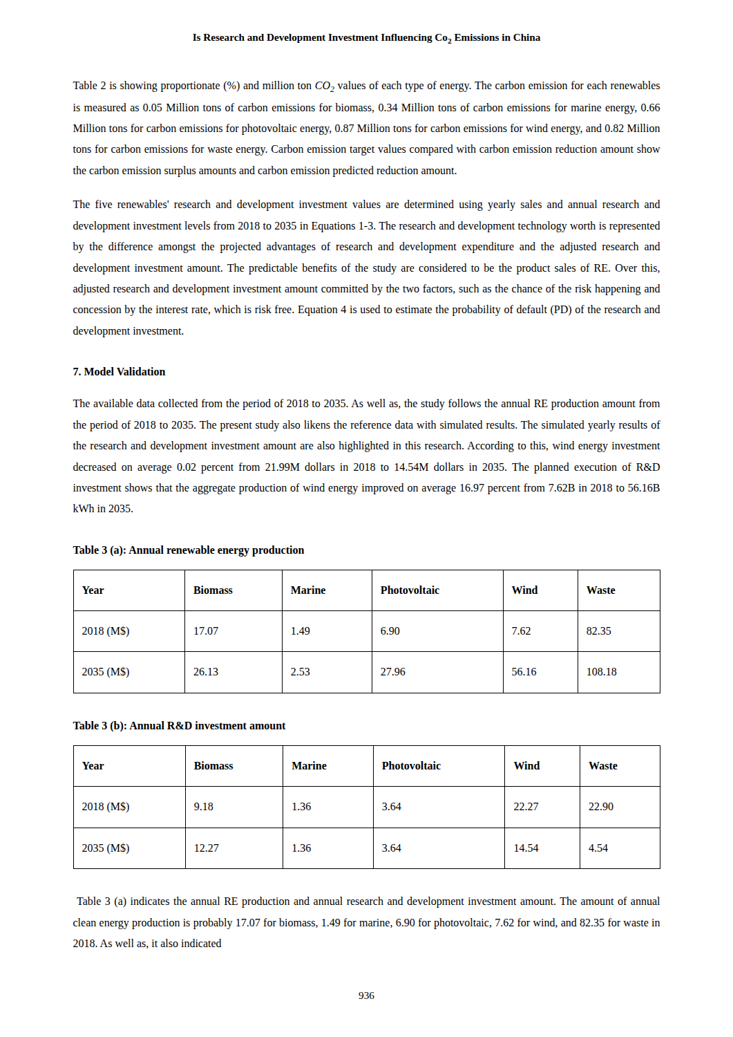Is Research and Development Investment Influencing Co2 Emissions in China
Table 2 is showing proportionate (%) and million ton CO2 values of each type of energy. The carbon emission for each renewables is measured as 0.05 Million tons of carbon emissions for biomass, 0.34 Million tons of carbon emissions for marine energy, 0.66 Million tons for carbon emissions for photovoltaic energy, 0.87 Million tons for carbon emissions for wind energy, and 0.82 Million tons for carbon emissions for waste energy. Carbon emission target values compared with carbon emission reduction amount show the carbon emission surplus amounts and carbon emission predicted reduction amount.
The five renewables' research and development investment values are determined using yearly sales and annual research and development investment levels from 2018 to 2035 in Equations 1-3. The research and development technology worth is represented by the difference amongst the projected advantages of research and development expenditure and the adjusted research and development investment amount. The predictable benefits of the study are considered to be the product sales of RE. Over this, adjusted research and development investment amount committed by the two factors, such as the chance of the risk happening and concession by the interest rate, which is risk free. Equation 4 is used to estimate the probability of default (PD) of the research and development investment.
7. Model Validation
The available data collected from the period of 2018 to 2035. As well as, the study follows the annual RE production amount from the period of 2018 to 2035. The present study also likens the reference data with simulated results. The simulated yearly results of the research and development investment amount are also highlighted in this research. According to this, wind energy investment decreased on average 0.02 percent from 21.99M dollars in 2018 to 14.54M dollars in 2035. The planned execution of R&D investment shows that the aggregate production of wind energy improved on average 16.97 percent from 7.62B in 2018 to 56.16B kWh in 2035.
Table 3 (a): Annual renewable energy production
| Year | Biomass | Marine | Photovoltaic | Wind | Waste |
| --- | --- | --- | --- | --- | --- |
| 2018 (M$) | 17.07 | 1.49 | 6.90 | 7.62 | 82.35 |
| 2035 (M$) | 26.13 | 2.53 | 27.96 | 56.16 | 108.18 |
Table 3 (b): Annual R&D investment amount
| Year | Biomass | Marine | Photovoltaic | Wind | Waste |
| --- | --- | --- | --- | --- | --- |
| 2018 (M$) | 9.18 | 1.36 | 3.64 | 22.27 | 22.90 |
| 2035 (M$) | 12.27 | 1.36 | 3.64 | 14.54 | 4.54 |
Table 3 (a) indicates the annual RE production and annual research and development investment amount. The amount of annual clean energy production is probably 17.07 for biomass, 1.49 for marine, 6.90 for photovoltaic, 7.62 for wind, and 82.35 for waste in 2018. As well as, it also indicated
936